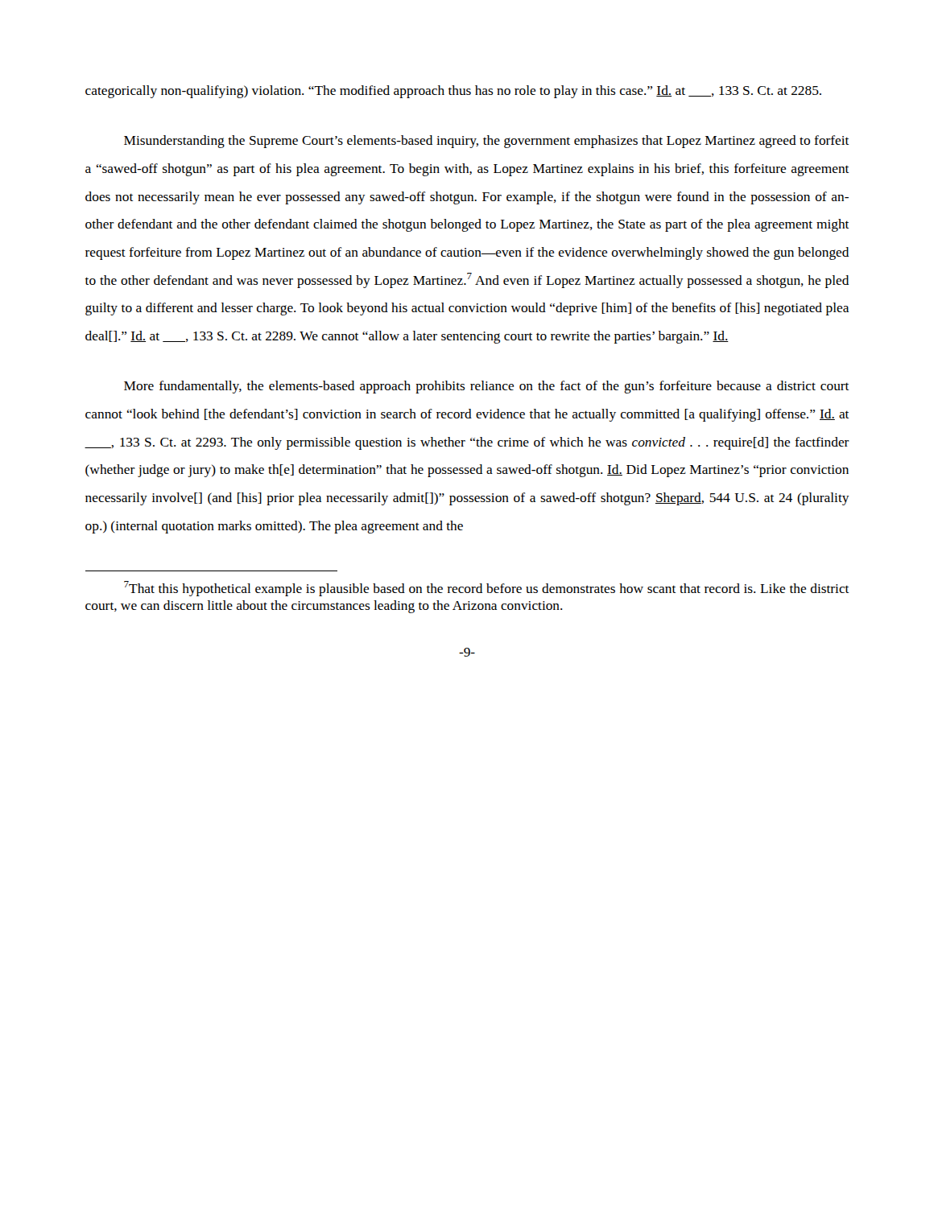categorically non-qualifying) violation. “The modified approach thus has no role to play in this case.” Id. at , 133 S. Ct. at 2285.
Misunderstanding the Supreme Court’s elements-based inquiry, the government emphasizes that Lopez Martinez agreed to forfeit a “sawed-off shotgun” as part of his plea agreement. To begin with, as Lopez Martinez explains in his brief, this forfeiture agreement does not necessarily mean he ever possessed any sawed-off shotgun. For example, if the shotgun were found in the possession of another defendant and the other defendant claimed the shotgun belonged to Lopez Martinez, the State as part of the plea agreement might request forfeiture from Lopez Martinez out of an abundance of caution—even if the evidence overwhelmingly showed the gun belonged to the other defendant and was never possessed by Lopez Martinez.7 And even if Lopez Martinez actually possessed a shotgun, he pled guilty to a different and lesser charge. To look beyond his actual conviction would “deprive [him] of the benefits of [his] negotiated plea deal[].” Id. at , 133 S. Ct. at 2289. We cannot “allow a later sentencing court to rewrite the parties’ bargain.” Id.
More fundamentally, the elements-based approach prohibits reliance on the fact of the gun’s forfeiture because a district court cannot “look behind [the defendant’s] conviction in search of record evidence that he actually committed [a qualifying] offense.” Id. at , 133 S. Ct. at 2293. The only permissible question is whether “the crime of which he was convicted . . . require[d] the factfinder (whether judge or jury) to make th[e] determination” that he possessed a sawed-off shotgun. Id. Did Lopez Martinez’s “prior conviction necessarily involve[] (and [his] prior plea necessarily admit[])” possession of a sawed-off shotgun? Shepard, 544 U.S. at 24 (plurality op.) (internal quotation marks omitted). The plea agreement and the
7That this hypothetical example is plausible based on the record before us demonstrates how scant that record is. Like the district court, we can discern little about the circumstances leading to the Arizona conviction.
-9-